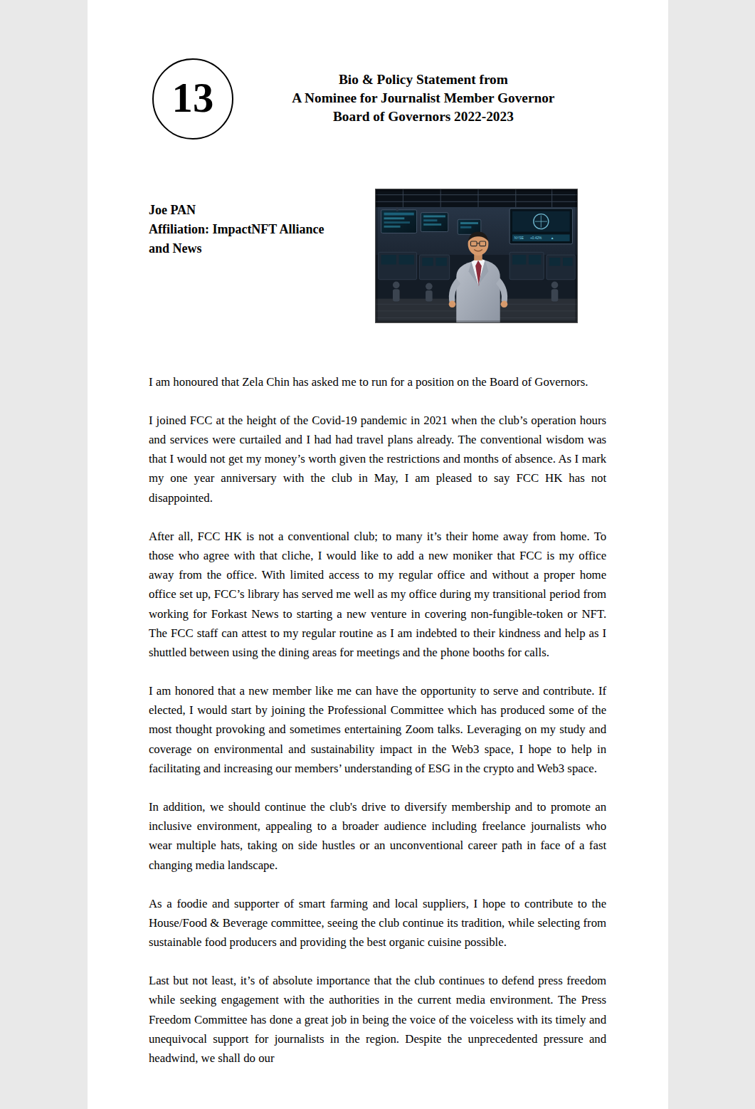13
Bio & Policy Statement from
A Nominee for Journalist Member Governor
Board of Governors 2022-2023
Joe PAN
Affiliation: ImpactNFT Alliance and News
NYSE +0.42% ▲
I am honoured that Zela Chin has asked me to run for a position on the Board of Governors.
I joined FCC at the height of the Covid-19 pandemic in 2021 when the club’s operation hours and services were curtailed and I had had travel plans already. The conventional wisdom was that I would not get my money’s worth given the restrictions and months of absence. As I mark my one year anniversary with the club in May, I am pleased to say FCC HK has not disappointed.
After all, FCC HK is not a conventional club; to many it’s their home away from home. To those who agree with that cliche, I would like to add a new moniker that FCC is my office away from the office. With limited access to my regular office and without a proper home office set up, FCC’s library has served me well as my office during my transitional period from working for Forkast News to starting a new venture in covering non-fungible-token or NFT. The FCC staff can attest to my regular routine as I am indebted to their kindness and help as I shuttled between using the dining areas for meetings and the phone booths for calls.
I am honored that a new member like me can have the opportunity to serve and contribute. If elected, I would start by joining the Professional Committee which has produced some of the most thought provoking and sometimes entertaining Zoom talks. Leveraging on my study and coverage on environmental and sustainability impact in the Web3 space, I hope to help in facilitating and increasing our members’ understanding of ESG in the crypto and Web3 space.
In addition, we should continue the club's drive to diversify membership and to promote an inclusive environment, appealing to a broader audience including freelance journalists who wear multiple hats, taking on side hustles or an unconventional career path in face of a fast changing media landscape.
As a foodie and supporter of smart farming and local suppliers, I hope to contribute to the House/Food & Beverage committee, seeing the club continue its tradition, while selecting from sustainable food producers and providing the best organic cuisine possible.
Last but not least, it’s of absolute importance that the club continues to defend press freedom while seeking engagement with the authorities in the current media environment. The Press Freedom Committee has done a great job in being the voice of the voiceless with its timely and unequivocal support for journalists in the region. Despite the unprecedented pressure and headwind, we shall do our